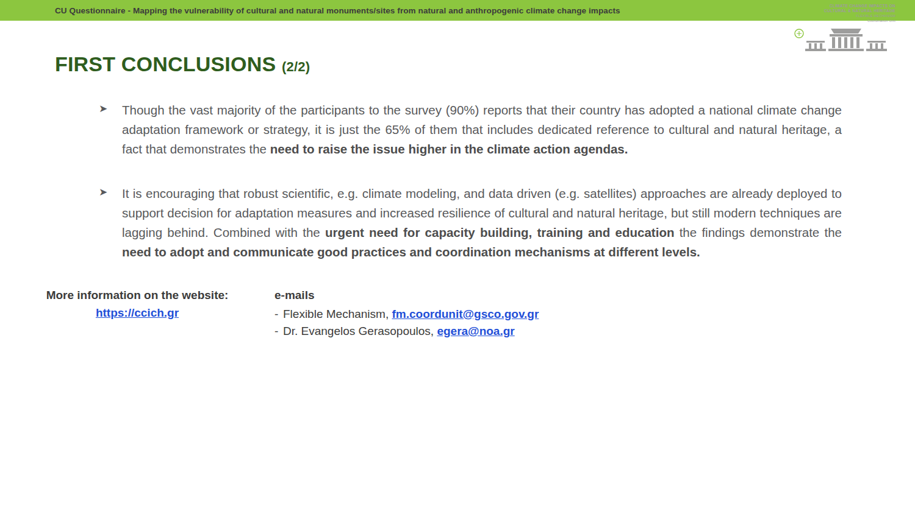CU Questionnaire - Mapping the vulnerability of cultural and natural monuments/sites from natural and anthropogenic climate change impacts
CLIMATE CHANGE IMPACTS ON
CULTURAL & NATURAL HERITAGE
FLEXIBLE MECHANISM
Coordination Unit
FIRST CONCLUSIONS (2/2)
Though the vast majority of the participants to the survey (90%) reports that their country has adopted a national climate change adaptation framework or strategy, it is just the 65% of them that includes dedicated reference to cultural and natural heritage, a fact that demonstrates the need to raise the issue higher in the climate action agendas.
It is encouraging that robust scientific, e.g. climate modeling, and data driven (e.g. satellites) approaches are already deployed to support decision for adaptation measures and increased resilience of cultural and natural heritage, but still modern techniques are lagging behind. Combined with the urgent need for capacity building, training and education the findings demonstrate the need to adopt and communicate good practices and coordination mechanisms at different levels.
More information on the website:
https://ccich.gr
e-mails
Flexible Mechanism, fm.coordunit@gsco.gov.gr
Dr. Evangelos Gerasopoulos, egera@noa.gr